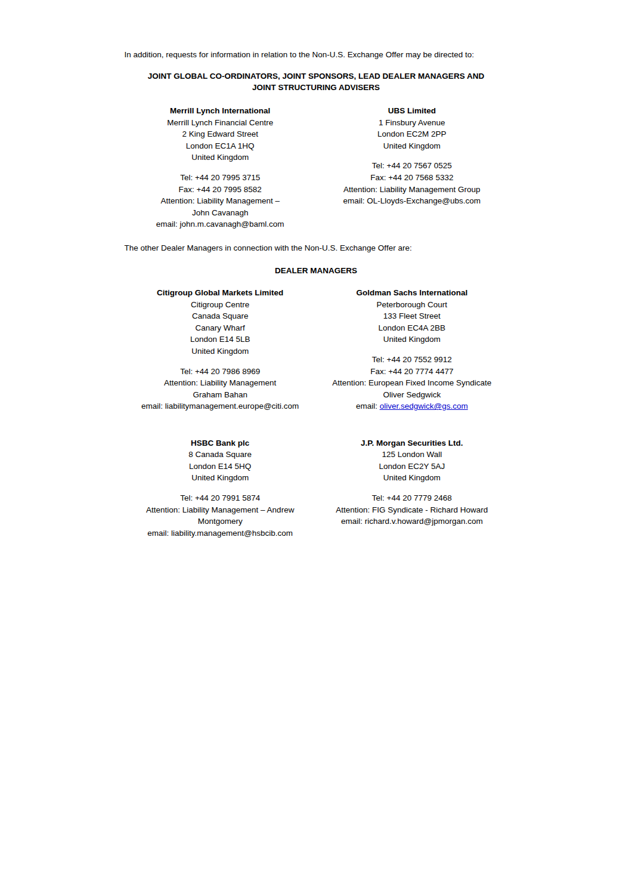In addition, requests for information in relation to the Non-U.S. Exchange Offer may be directed to:
JOINT GLOBAL CO-ORDINATORS, JOINT SPONSORS, LEAD DEALER MANAGERS AND JOINT STRUCTURING ADVISERS
| Merrill Lynch International Merrill Lynch Financial Centre 2 King Edward Street London EC1A 1HQ United Kingdom Tel: +44 20 7995 3715 Fax: +44 20 7995 8582 Attention: Liability Management – John Cavanagh email: john.m.cavanagh@baml.com | UBS Limited 1 Finsbury Avenue London EC2M 2PP United Kingdom Tel: +44 20 7567 0525 Fax: +44 20 7568 5332 Attention: Liability Management Group email: OL-Lloyds-Exchange@ubs.com |
The other Dealer Managers in connection with the Non-U.S. Exchange Offer are:
DEALER MANAGERS
| Citigroup Global Markets Limited Citigroup Centre Canada Square Canary Wharf London E14 5LB United Kingdom Tel: +44 20 7986 8969 Attention: Liability Management Graham Bahan email: liabilitymanagement.europe@citi.com | Goldman Sachs International Peterborough Court 133 Fleet Street London EC4A 2BB United Kingdom Tel: +44 20 7552 9912 Fax: +44 20 7774 4477 Attention: European Fixed Income Syndicate Oliver Sedgwick email: oliver.sedgwick@gs.com |
| HSBC Bank plc 8 Canada Square London E14 5HQ United Kingdom Tel: +44 20 7991 5874 Attention: Liability Management – Andrew Montgomery email: liability.management@hsbcib.com | J.P. Morgan Securities Ltd. 125 London Wall London EC2Y 5AJ United Kingdom Tel: +44 20 7779 2468 Attention: FIG Syndicate - Richard Howard email: richard.v.howard@jpmorgan.com |